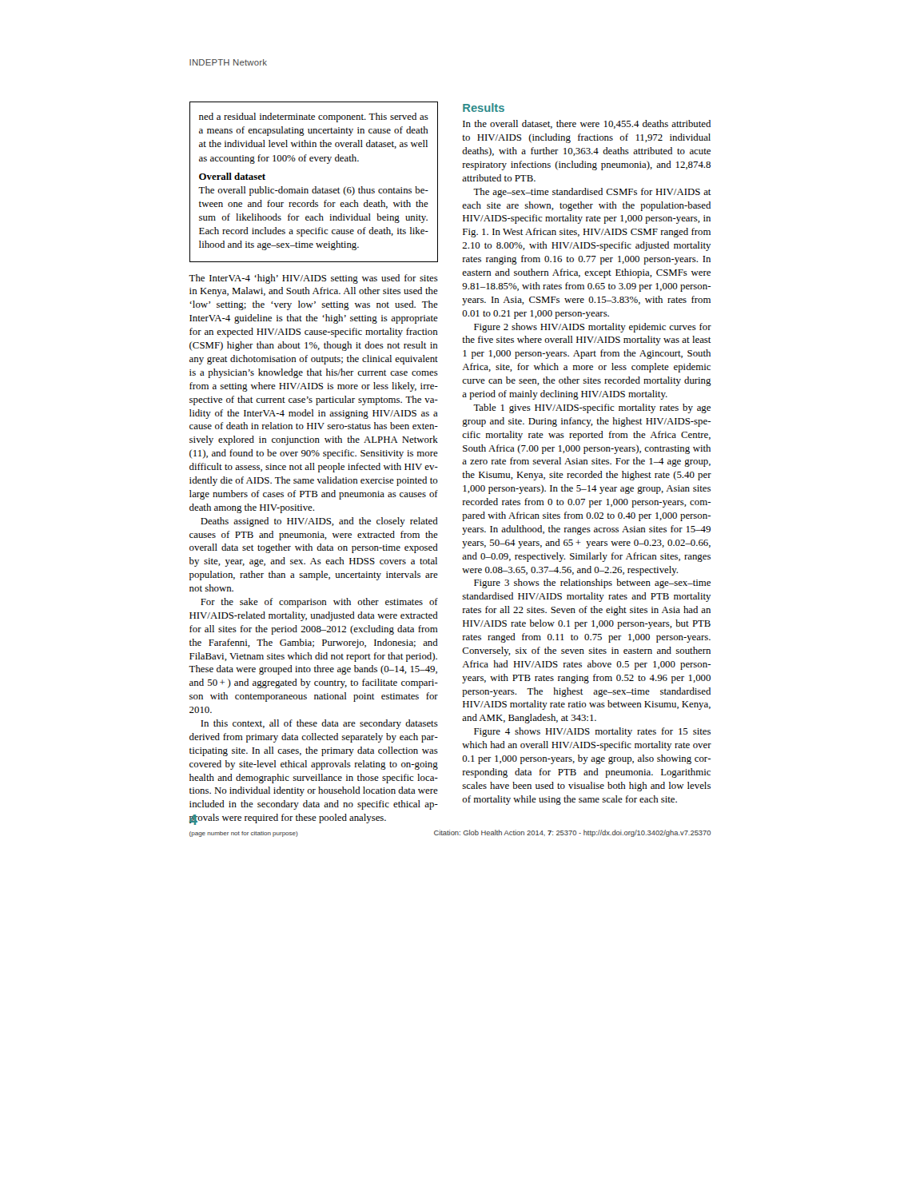INDEPTH Network
ned a residual indeterminate component. This served as a means of encapsulating uncertainty in cause of death at the individual level within the overall dataset, as well as accounting for 100% of every death.
Overall dataset
The overall public-domain dataset (6) thus contains between one and four records for each death, with the sum of likelihoods for each individual being unity. Each record includes a specific cause of death, its likelihood and its age–sex–time weighting.
The InterVA-4 ‘high’ HIV/AIDS setting was used for sites in Kenya, Malawi, and South Africa. All other sites used the ‘low’ setting; the ‘very low’ setting was not used. The InterVA-4 guideline is that the ‘high’ setting is appropriate for an expected HIV/AIDS cause-specific mortality fraction (CSMF) higher than about 1%, though it does not result in any great dichotomisation of outputs; the clinical equivalent is a physician’s knowledge that his/her current case comes from a setting where HIV/AIDS is more or less likely, irrespective of that current case’s particular symptoms. The validity of the InterVA-4 model in assigning HIV/AIDS as a cause of death in relation to HIV sero-status has been extensively explored in conjunction with the ALPHA Network (11), and found to be over 90% specific. Sensitivity is more difficult to assess, since not all people infected with HIV evidently die of AIDS. The same validation exercise pointed to large numbers of cases of PTB and pneumonia as causes of death among the HIV-positive.
Deaths assigned to HIV/AIDS, and the closely related causes of PTB and pneumonia, were extracted from the overall data set together with data on person-time exposed by site, year, age, and sex. As each HDSS covers a total population, rather than a sample, uncertainty intervals are not shown.
For the sake of comparison with other estimates of HIV/AIDS-related mortality, unadjusted data were extracted for all sites for the period 2008–2012 (excluding data from the Farafenni, The Gambia; Purworejo, Indonesia; and FilaBavi, Vietnam sites which did not report for that period). These data were grouped into three age bands (0–14, 15–49, and 50 + ) and aggregated by country, to facilitate comparison with contemporaneous national point estimates for 2010.
In this context, all of these data are secondary datasets derived from primary data collected separately by each participating site. In all cases, the primary data collection was covered by site-level ethical approvals relating to on-going health and demographic surveillance in those specific locations. No individual identity or household location data were included in the secondary data and no specific ethical approvals were required for these pooled analyses.
Results
In the overall dataset, there were 10,455.4 deaths attributed to HIV/AIDS (including fractions of 11,972 individual deaths), with a further 10,363.4 deaths attributed to acute respiratory infections (including pneumonia), and 12,874.8 attributed to PTB.
The age–sex–time standardised CSMFs for HIV/AIDS at each site are shown, together with the population-based HIV/AIDS-specific mortality rate per 1,000 person-years, in Fig. 1. In West African sites, HIV/AIDS CSMF ranged from 2.10 to 8.00%, with HIV/AIDS-specific adjusted mortality rates ranging from 0.16 to 0.77 per 1,000 person-years. In eastern and southern Africa, except Ethiopia, CSMFs were 9.81–18.85%, with rates from 0.65 to 3.09 per 1,000 person-years. In Asia, CSMFs were 0.15–3.83%, with rates from 0.01 to 0.21 per 1,000 person-years.
Figure 2 shows HIV/AIDS mortality epidemic curves for the five sites where overall HIV/AIDS mortality was at least 1 per 1,000 person-years. Apart from the Agincourt, South Africa, site, for which a more or less complete epidemic curve can be seen, the other sites recorded mortality during a period of mainly declining HIV/AIDS mortality.
Table 1 gives HIV/AIDS-specific mortality rates by age group and site. During infancy, the highest HIV/AIDS-specific mortality rate was reported from the Africa Centre, South Africa (7.00 per 1,000 person-years), contrasting with a zero rate from several Asian sites. For the 1–4 age group, the Kisumu, Kenya, site recorded the highest rate (5.40 per 1,000 person-years). In the 5–14 year age group, Asian sites recorded rates from 0 to 0.07 per 1,000 person-years, compared with African sites from 0.02 to 0.40 per 1,000 person-years. In adulthood, the ranges across Asian sites for 15–49 years, 50–64 years, and 65 +  years were 0–0.23, 0.02–0.66, and 0–0.09, respectively. Similarly for African sites, ranges were 0.08–3.65, 0.37–4.56, and 0–2.26, respectively.
Figure 3 shows the relationships between age–sex–time standardised HIV/AIDS mortality rates and PTB mortality rates for all 22 sites. Seven of the eight sites in Asia had an HIV/AIDS rate below 0.1 per 1,000 person-years, but PTB rates ranged from 0.11 to 0.75 per 1,000 person-years. Conversely, six of the seven sites in eastern and southern Africa had HIV/AIDS rates above 0.5 per 1,000 person-years, with PTB rates ranging from 0.52 to 4.96 per 1,000 person-years. The highest age–sex–time standardised HIV/AIDS mortality rate ratio was between Kisumu, Kenya, and AMK, Bangladesh, at 343:1.
Figure 4 shows HIV/AIDS mortality rates for 15 sites which had an overall HIV/AIDS-specific mortality rate over 0.1 per 1,000 person-years, by age group, also showing corresponding data for PTB and pneumonia. Logarithmic scales have been used to visualise both high and low levels of mortality while using the same scale for each site.
4
(page number not for citation purpose)
Citation: Glob Health Action 2014, 7: 25370 - http://dx.doi.org/10.3402/gha.v7.25370